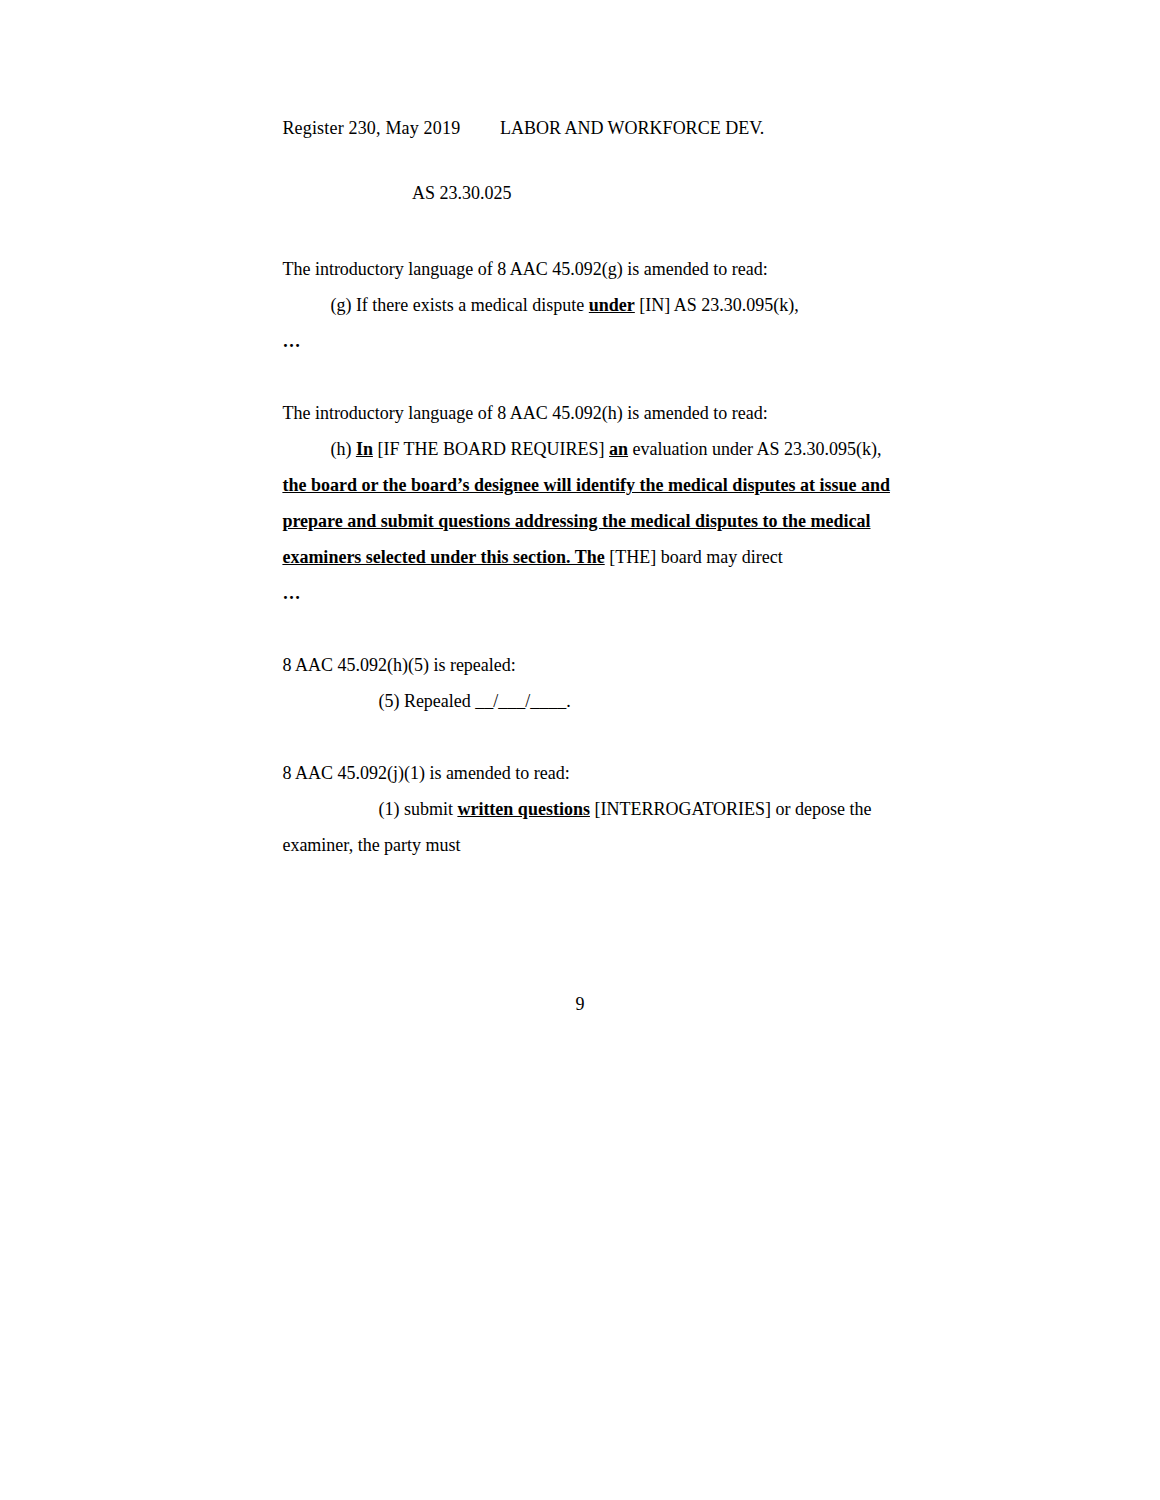Register 230, May 2019 LABOR AND WORKFORCE DEV.
AS 23.30.025
The introductory language of 8 AAC 45.092(g) is amended to read:
(g) If there exists a medical dispute under [IN] AS 23.30.095(k),
…
The introductory language of 8 AAC 45.092(h) is amended to read:
(h) In [IF THE BOARD REQUIRES] an evaluation under AS 23.30.095(k), the board or the board’s designee will identify the medical disputes at issue and prepare and submit questions addressing the medical disputes to the medical examiners selected under this section. The [THE] board may direct
…
8 AAC 45.092(h)(5) is repealed:
(5) Repealed __/___/____.
8 AAC 45.092(j)(1) is amended to read:
(1) submit written questions [INTERROGATORIES] or depose the examiner, the party must
9